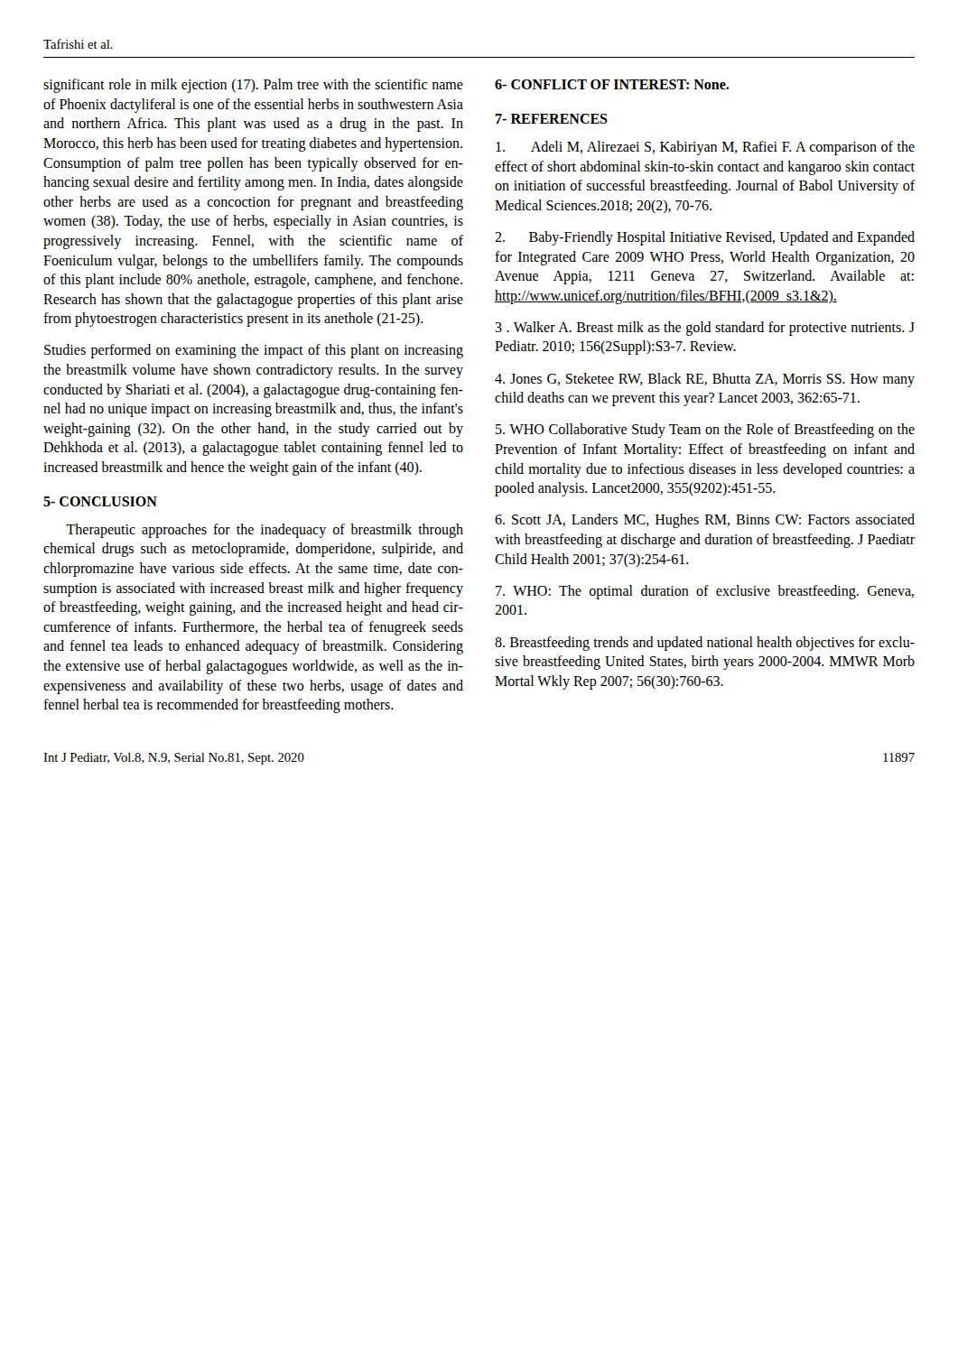Tafrishi et al.
significant role in milk ejection (17). Palm tree with the scientific name of Phoenix dactyliferal is one of the essential herbs in southwestern Asia and northern Africa. This plant was used as a drug in the past. In Morocco, this herb has been used for treating diabetes and hypertension. Consumption of palm tree pollen has been typically observed for enhancing sexual desire and fertility among men. In India, dates alongside other herbs are used as a concoction for pregnant and breastfeeding women (38). Today, the use of herbs, especially in Asian countries, is progressively increasing. Fennel, with the scientific name of Foeniculum vulgar, belongs to the umbellifers family. The compounds of this plant include 80% anethole, estragole, camphene, and fenchone. Research has shown that the galactagogue properties of this plant arise from phytoestrogen characteristics present in its anethole (21-25).
Studies performed on examining the impact of this plant on increasing the breastmilk volume have shown contradictory results. In the survey conducted by Shariati et al. (2004), a galactagogue drug-containing fennel had no unique impact on increasing breastmilk and, thus, the infant's weight-gaining (32). On the other hand, in the study carried out by Dehkhoda et al. (2013), a galactagogue tablet containing fennel led to increased breastmilk and hence the weight gain of the infant (40).
5- CONCLUSION
Therapeutic approaches for the inadequacy of breastmilk through chemical drugs such as metoclopramide, domperidone, sulpiride, and chlorpromazine have various side effects. At the same time, date consumption is associated with increased breast milk and higher frequency of breastfeeding, weight gaining, and the increased height and head circumference of infants. Furthermore, the herbal tea of fenugreek seeds and fennel tea leads to enhanced adequacy of breastmilk. Considering the extensive use of herbal galactagogues worldwide, as well as the inexpensiveness and availability of these two herbs, usage of dates and fennel herbal tea is recommended for breastfeeding mothers.
6- CONFLICT OF INTEREST: None.
7- REFERENCES
1. Adeli M, Alirezaei S, Kabiriyan M, Rafiei F. A comparison of the effect of short abdominal skin-to-skin contact and kangaroo skin contact on initiation of successful breastfeeding. Journal of Babol University of Medical Sciences.2018; 20(2), 70-76.
2. Baby-Friendly Hospital Initiative Revised, Updated and Expanded for Integrated Care 2009 WHO Press, World Health Organization, 20 Avenue Appia, 1211 Geneva 27, Switzerland. Available at: http://www.unicef.org/nutrition/files/BFHI,(2009_s3.1&2).
3 . Walker A. Breast milk as the gold standard for protective nutrients. J Pediatr. 2010; 156(2Suppl):S3-7. Review.
4. Jones G, Steketee RW, Black RE, Bhutta ZA, Morris SS. How many child deaths can we prevent this year? Lancet 2003, 362:65-71.
5. WHO Collaborative Study Team on the Role of Breastfeeding on the Prevention of Infant Mortality: Effect of breastfeeding on infant and child mortality due to infectious diseases in less developed countries: a pooled analysis. Lancet2000, 355(9202):451-55.
6. Scott JA, Landers MC, Hughes RM, Binns CW: Factors associated with breastfeeding at discharge and duration of breastfeeding. J Paediatr Child Health 2001; 37(3):254-61.
7. WHO: The optimal duration of exclusive breastfeeding. Geneva, 2001.
8. Breastfeeding trends and updated national health objectives for exclusive breastfeeding United States, birth years 2000-2004. MMWR Morb Mortal Wkly Rep 2007; 56(30):760-63.
Int J Pediatr, Vol.8, N.9, Serial No.81, Sept. 2020 11897